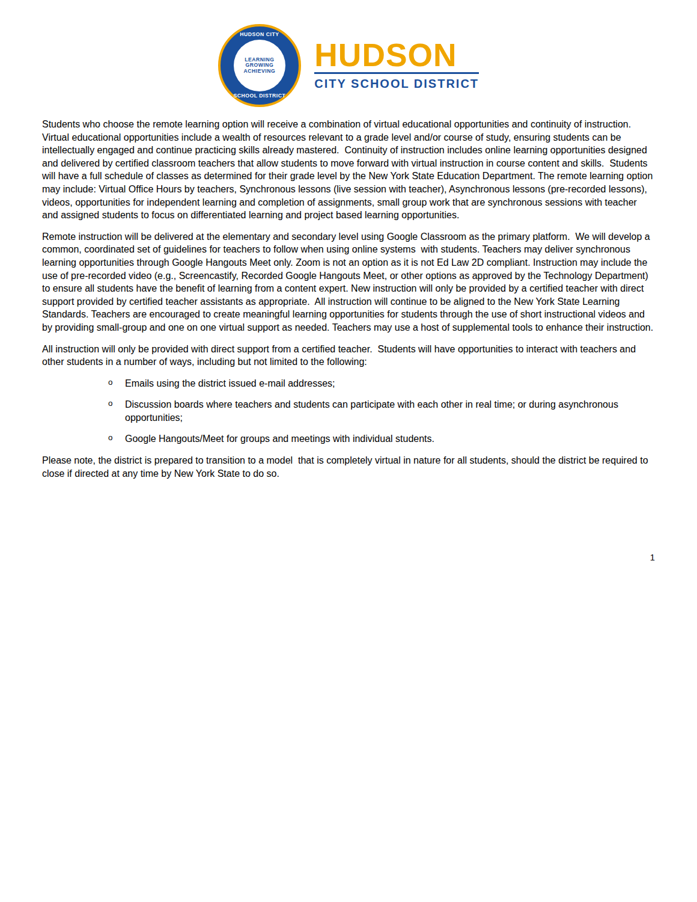HUDSON CITY
LEARNING
GROWING
ACHIEVING
SCHOOL DISTRICT
HUDSON
CITY SCHOOL DISTRICT
Students who choose the remote learning option will receive a combination of virtual educational opportunities and continuity of instruction. Virtual educational opportunities include a wealth of resources relevant to a grade level and/or course of study, ensuring students can be intellectually engaged and continue practicing skills already mastered. Continuity of instruction includes online learning opportunities designed and delivered by certified classroom teachers that allow students to move forward with virtual instruction in course content and skills. Students will have a full schedule of classes as determined for their grade level by the New York State Education Department. The remote learning option may include: Virtual Office Hours by teachers, Synchronous lessons (live session with teacher), Asynchronous lessons (pre-recorded lessons), videos, opportunities for independent learning and completion of assignments, small group work that are synchronous sessions with teacher and assigned students to focus on differentiated learning and project based learning opportunities.
Remote instruction will be delivered at the elementary and secondary level using Google Classroom as the primary platform. We will develop a common, coordinated set of guidelines for teachers to follow when using online systems with students. Teachers may deliver synchronous learning opportunities through Google Hangouts Meet only. Zoom is not an option as it is not Ed Law 2D compliant. Instruction may include the use of pre-recorded video (e.g., Screencastify, Recorded Google Hangouts Meet, or other options as approved by the Technology Department) to ensure all students have the benefit of learning from a content expert. New instruction will only be provided by a certified teacher with direct support provided by certified teacher assistants as appropriate. All instruction will continue to be aligned to the New York State Learning Standards. Teachers are encouraged to create meaningful learning opportunities for students through the use of short instructional videos and by providing small-group and one on one virtual support as needed. Teachers may use a host of supplemental tools to enhance their instruction.
All instruction will only be provided with direct support from a certified teacher. Students will have opportunities to interact with teachers and other students in a number of ways, including but not limited to the following:
Emails using the district issued e-mail addresses;
Discussion boards where teachers and students can participate with each other in real time; or during asynchronous opportunities;
Google Hangouts/Meet for groups and meetings with individual students.
Please note, the district is prepared to transition to a model that is completely virtual in nature for all students, should the district be required to close if directed at any time by New York State to do so.
1